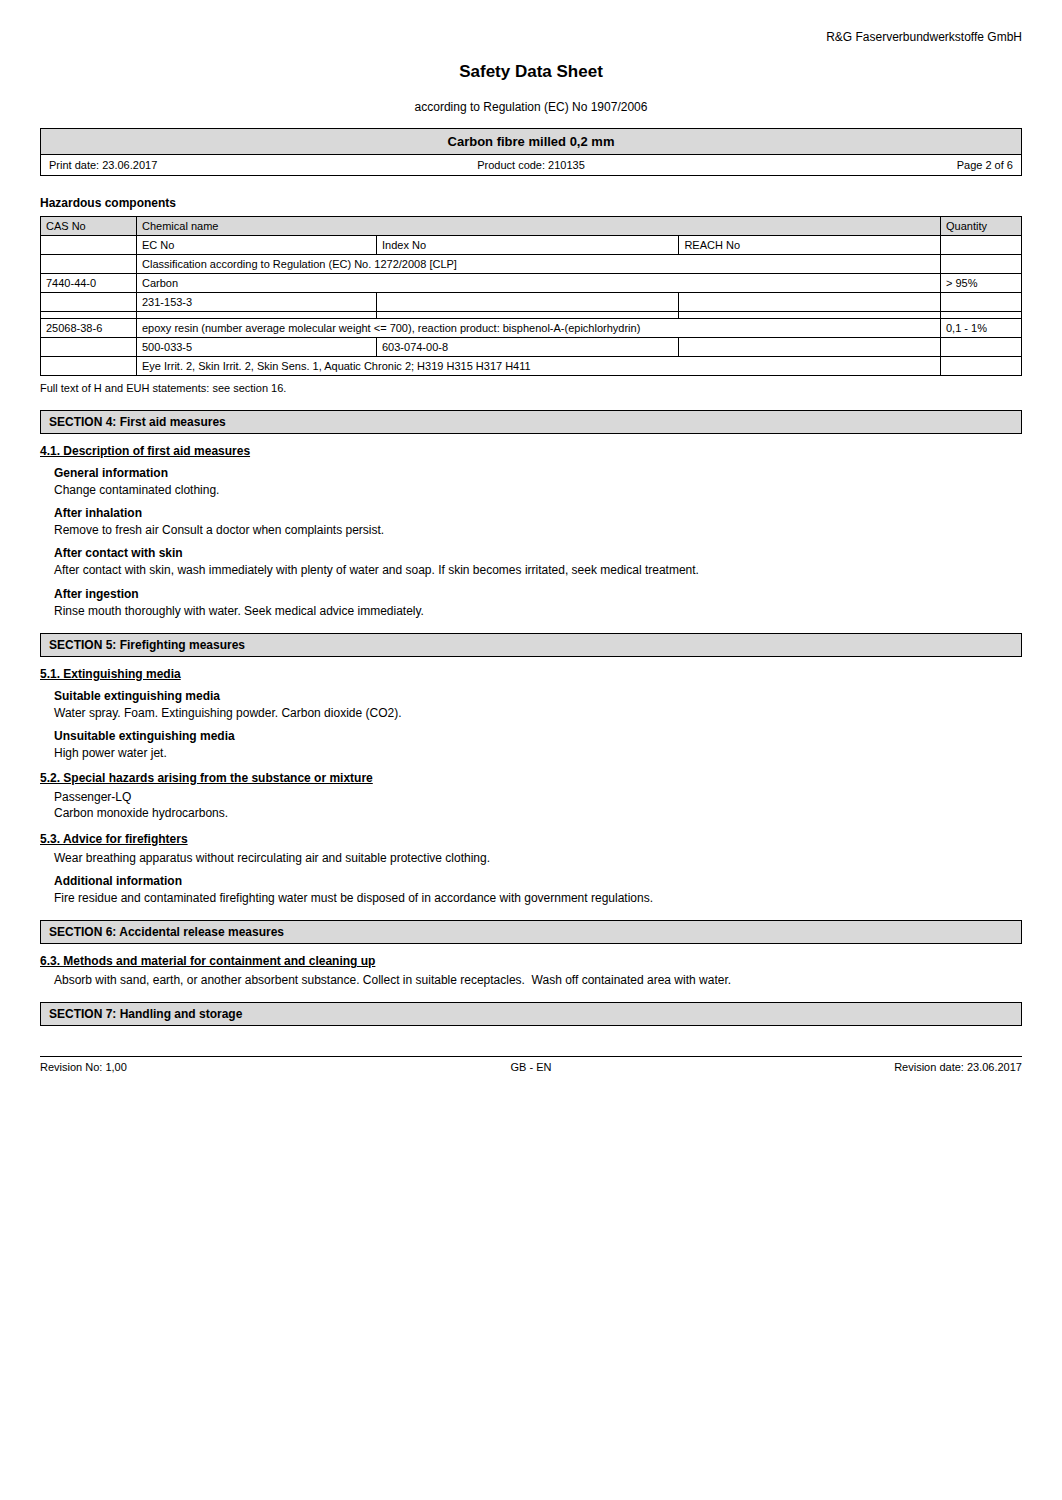R&G Faserverbundwerkstoffe GmbH
Safety Data Sheet
according to Regulation (EC) No 1907/2006
Carbon fibre milled 0,2 mm
Print date: 23.06.2017 Product code: 210135 Page 2 of 6
Hazardous components
| CAS No | Chemical name | Quantity |
| | EC No | Index No | REACH No | |
| | Classification according to Regulation (EC) No. 1272/2008 [CLP] | |
| 7440-44-0 | Carbon | > 95% |
| | 231-153-3 | | | |
| 25068-38-6 | epoxy resin (number average molecular weight <= 700), reaction product: bisphenol-A-(epichlorhydrin) | 0,1 - 1% |
| | 500-033-5 | 603-074-00-8 | | |
| | Eye Irrit. 2, Skin Irrit. 2, Skin Sens. 1, Aquatic Chronic 2; H319 H315 H317 H411 | |
Full text of H and EUH statements: see section 16.
SECTION 4: First aid measures
4.1. Description of first aid measures
General information
Change contaminated clothing.
After inhalation
Remove to fresh air Consult a doctor when complaints persist.
After contact with skin
After contact with skin, wash immediately with plenty of water and soap. If skin becomes irritated, seek medical treatment.
After ingestion
Rinse mouth thoroughly with water. Seek medical advice immediately.
SECTION 5: Firefighting measures
5.1. Extinguishing media
Suitable extinguishing media
Water spray. Foam. Extinguishing powder. Carbon dioxide (CO2).
Unsuitable extinguishing media
High power water jet.
5.2. Special hazards arising from the substance or mixture
Passenger-LQ
Carbon monoxide hydrocarbons.
5.3. Advice for firefighters
Wear breathing apparatus without recirculating air and suitable protective clothing.
Additional information
Fire residue and contaminated firefighting water must be disposed of in accordance with government regulations.
SECTION 6: Accidental release measures
6.3. Methods and material for containment and cleaning up
Absorb with sand, earth, or another absorbent substance. Collect in suitable receptacles. Wash off containated area with water.
SECTION 7: Handling and storage
Revision No: 1,00 GB - EN Revision date: 23.06.2017